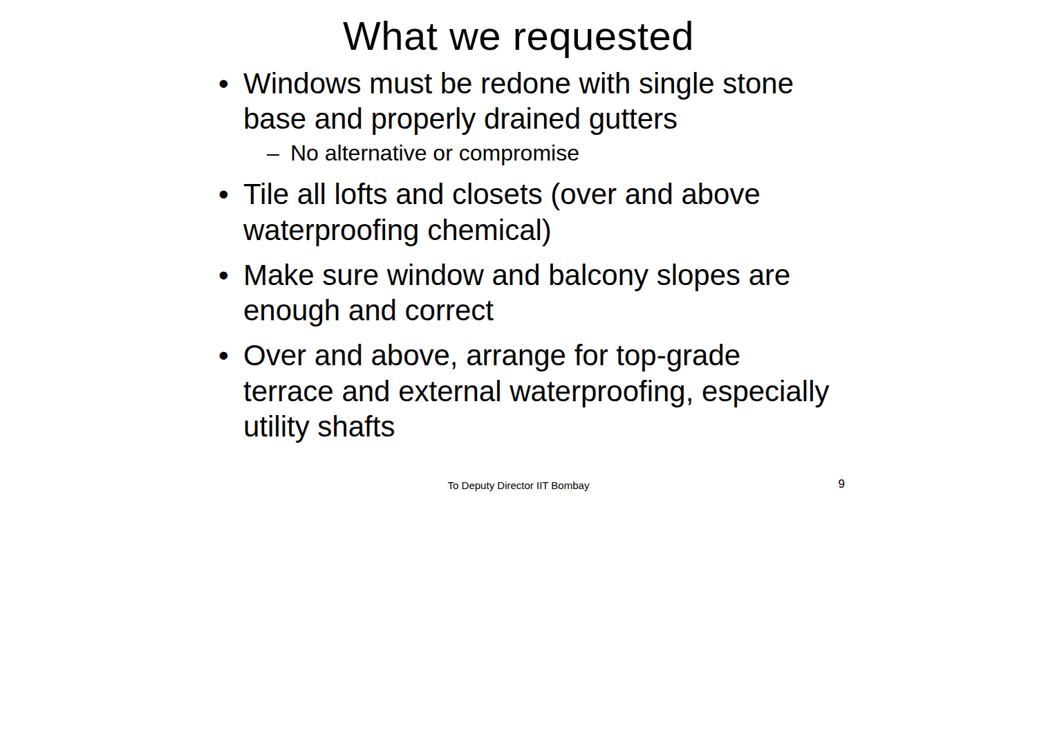What we requested
Windows must be redone with single stone base and properly drained gutters
No alternative or compromise
Tile all lofts and closets (over and above waterproofing chemical)
Make sure window and balcony slopes are enough and correct
Over and above, arrange for top-grade terrace and external waterproofing, especially utility shafts
To Deputy Director IIT Bombay
9